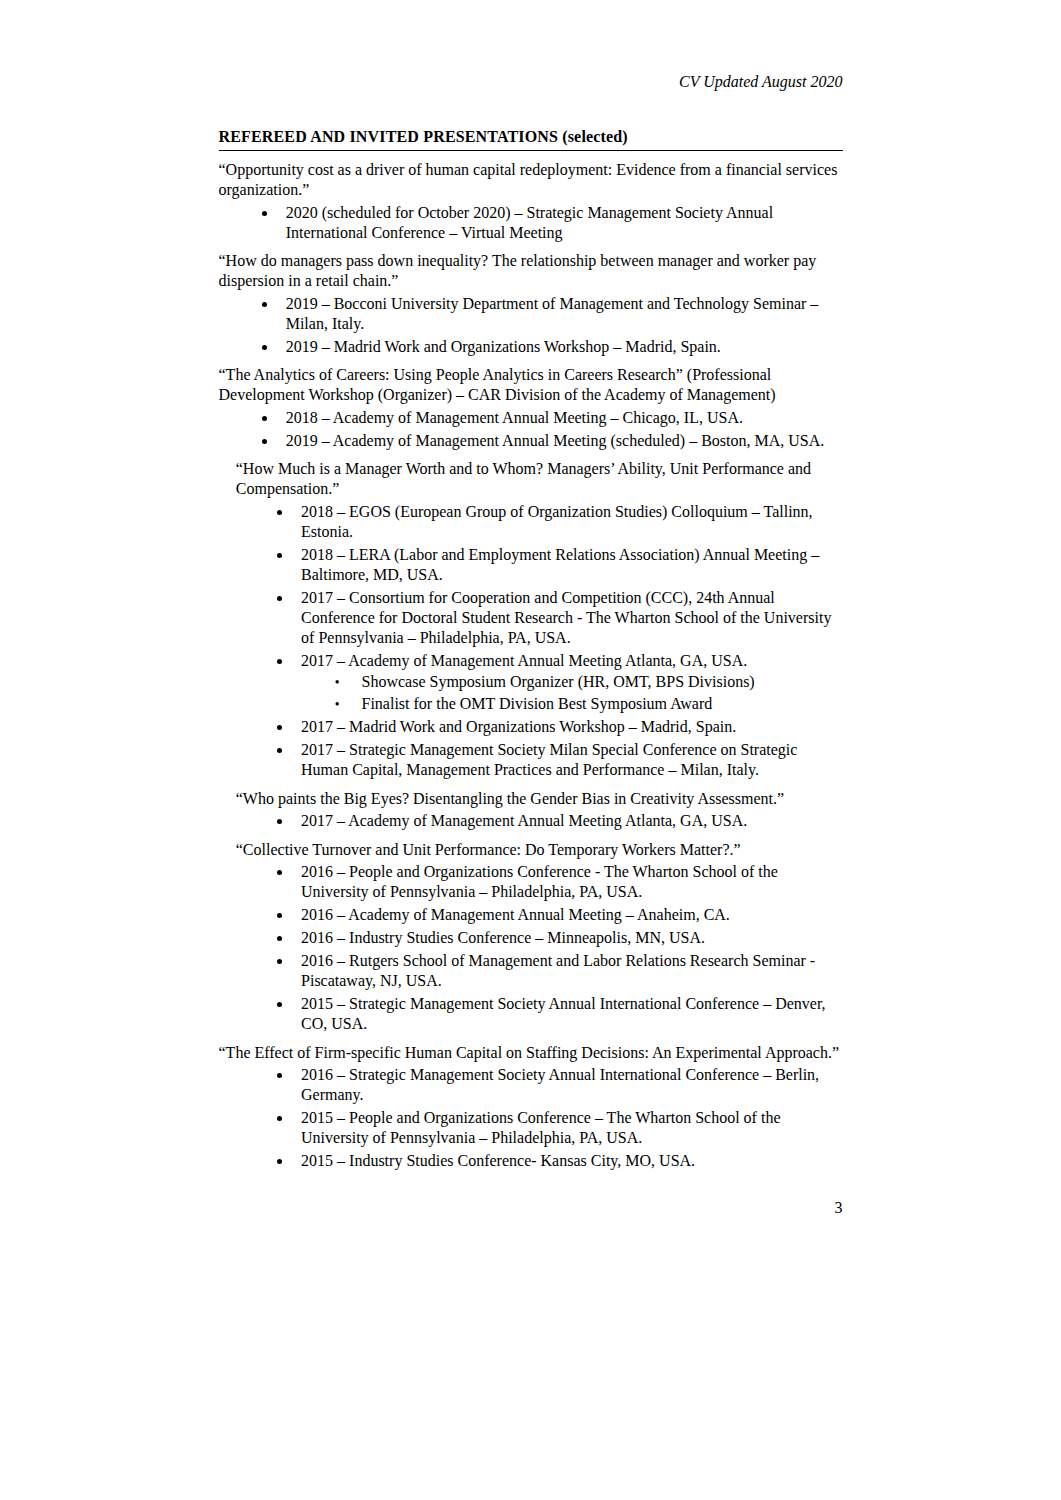CV Updated August 2020
REFEREED AND INVITED PRESENTATIONS (selected)
“Opportunity cost as a driver of human capital redeployment: Evidence from a financial services organization.”
2020 (scheduled for October 2020) – Strategic Management Society Annual International Conference – Virtual Meeting
“How do managers pass down inequality? The relationship between manager and worker pay dispersion in a retail chain.”
2019 – Bocconi University Department of Management and Technology Seminar – Milan, Italy.
2019 – Madrid Work and Organizations Workshop – Madrid, Spain.
“The Analytics of Careers: Using People Analytics in Careers Research” (Professional Development Workshop (Organizer) – CAR Division of the Academy of Management)
2018 – Academy of Management Annual Meeting – Chicago, IL, USA.
2019 – Academy of Management Annual Meeting (scheduled) – Boston, MA, USA.
“How Much is a Manager Worth and to Whom? Managers’ Ability, Unit Performance and Compensation.”
2018 – EGOS (European Group of Organization Studies) Colloquium – Tallinn, Estonia.
2018 – LERA (Labor and Employment Relations Association) Annual Meeting – Baltimore, MD, USA.
2017 – Consortium for Cooperation and Competition (CCC), 24th Annual Conference for Doctoral Student Research - The Wharton School of the University of Pennsylvania – Philadelphia, PA, USA.
2017 – Academy of Management Annual Meeting Atlanta, GA, USA.
Showcase Symposium Organizer (HR, OMT, BPS Divisions)
Finalist for the OMT Division Best Symposium Award
2017 – Madrid Work and Organizations Workshop – Madrid, Spain.
2017 – Strategic Management Society Milan Special Conference on Strategic Human Capital, Management Practices and Performance – Milan, Italy.
“Who paints the Big Eyes? Disentangling the Gender Bias in Creativity Assessment.”
2017 – Academy of Management Annual Meeting Atlanta, GA, USA.
“Collective Turnover and Unit Performance: Do Temporary Workers Matter?.”
2016 – People and Organizations Conference - The Wharton School of the University of Pennsylvania – Philadelphia, PA, USA.
2016 – Academy of Management Annual Meeting – Anaheim, CA.
2016 – Industry Studies Conference – Minneapolis, MN, USA.
2016 – Rutgers School of Management and Labor Relations Research Seminar - Piscataway, NJ, USA.
2015 – Strategic Management Society Annual International Conference – Denver, CO, USA.
“The Effect of Firm-specific Human Capital on Staffing Decisions: An Experimental Approach.”
2016 – Strategic Management Society Annual International Conference – Berlin, Germany.
2015 – People and Organizations Conference – The Wharton School of the University of Pennsylvania – Philadelphia, PA, USA.
2015 – Industry Studies Conference- Kansas City, MO, USA.
3